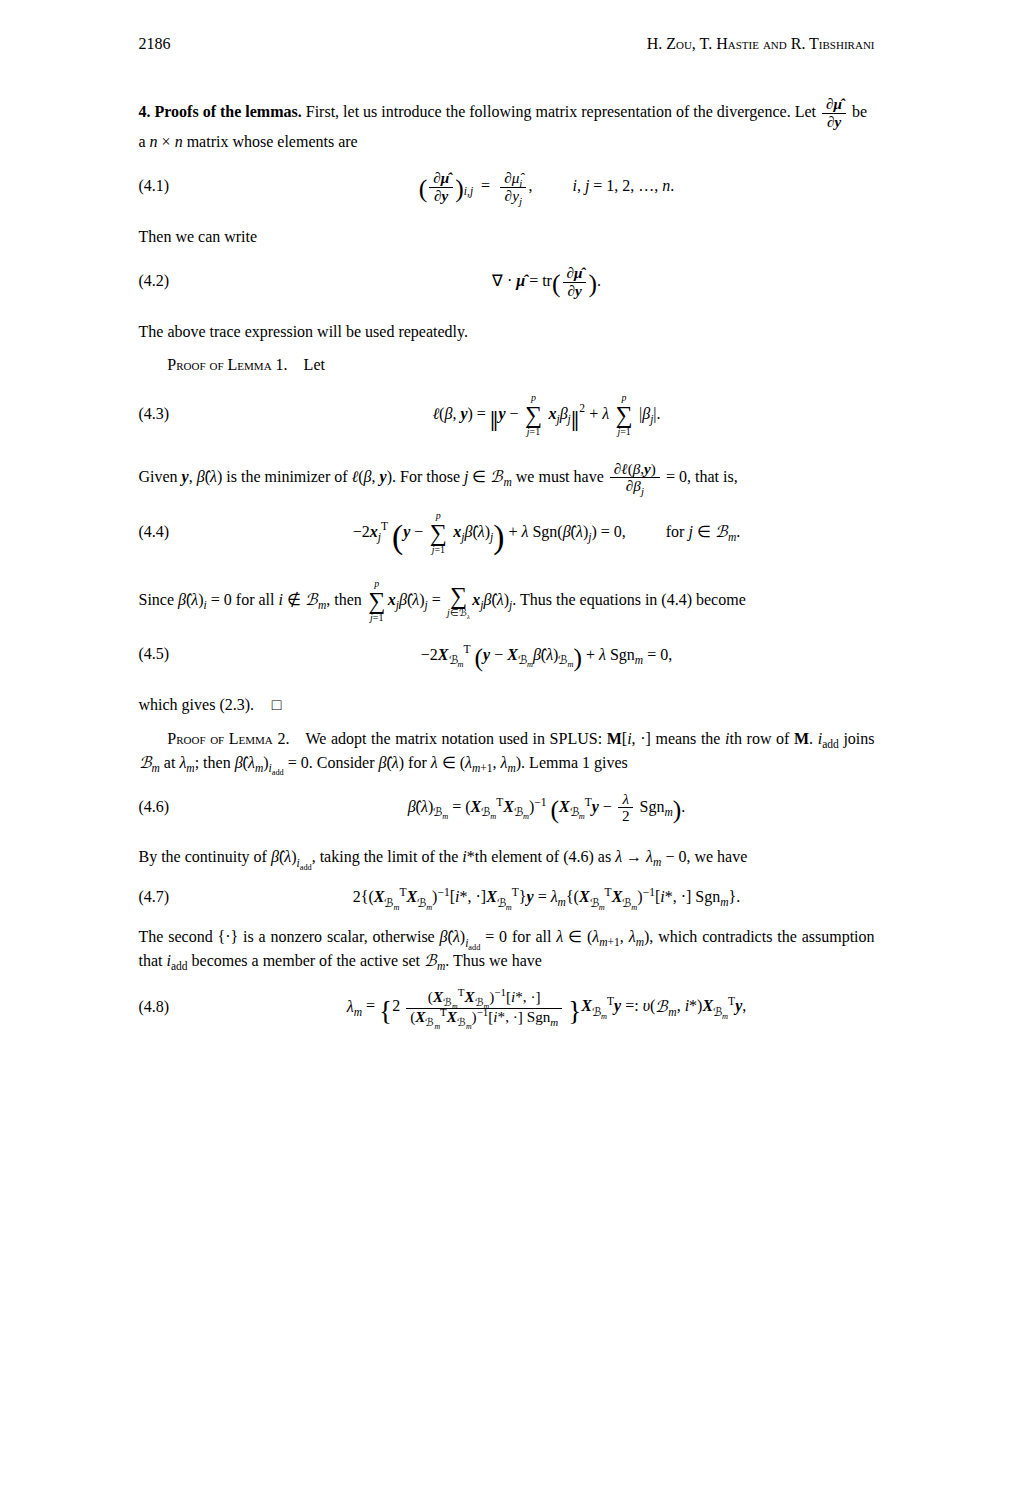2186 H. Zou, T. Hastie and R. Tibshirani
4. Proofs of the lemmas.
First, let us introduce the following matrix representation of the divergence. Let ∂μ̂∂y be a n × n matrix whose elements are
(4.1) (∂μ̂∂y)i,j = ∂μ̂i∂yj,    i, j = 1, 2, …, n.
Then we can write
(4.2) ∇ · μ̂ = tr(∂μ̂∂y).
The above trace expression will be used repeatedly.
Proof of Lemma 1. Let
(4.3) ℓ(β, y) = ‖y − p∑j=1 xjβj‖2 + λ p∑j=1 |βj|.
Given y, β̂(λ) is the minimizer of ℓ(β, y). For those j ∈ ℬm we must have ∂ℓ(β,y)∂βj = 0, that is,
(4.4) −2xjT (y − p∑j=1 xjβ̂(λ)j) + λ Sgn(β̂(λ)j) = 0,    for j ∈ ℬm.
Since β̂(λ)i = 0 for all i ∉ ℬm, then p∑j=1 xjβ̂(λ)j = ∑j∈ℬλ xjβ̂(λ)j. Thus the equations in (4.4) become
(4.5) −2XℬmT (y − Xℬmβ̂(λ)ℬm) + λ Sgnm = 0,
which gives (2.3). □
Proof of Lemma 2. We adopt the matrix notation used in SPLUS: M[i, ·] means the ith row of M. iadd joins ℬm at λm; then β̂(λm)iadd = 0. Consider β̂(λ) for λ ∈ (λm+1, λm). Lemma 1 gives
(4.6) β̂(λ)ℬm = (XℬmTXℬm)−1 (XℬmTy − λ 2 Sgnm).
By the continuity of β̂(λ)iadd, taking the limit of the i*th element of (4.6) as λ → λm − 0, we have
(4.7) 2{(XℬmTXℬm)−1[i*, ·]XℬmT}y = λm{(XℬmTXℬm)−1[i*, ·] Sgnm}.
The second {·} is a nonzero scalar, otherwise β̂(λ)iadd = 0 for all λ ∈ (λm+1, λm), which contradicts the assumption that iadd becomes a member of the active set ℬm. Thus we have
(4.8) λm = {2 (XℬmTXℬm)−1[i*, ·] (XℬmTXℬm)−1[i*, ·] Sgnm }XℬmTy =: υ(ℬm, i*)XℬmTy,